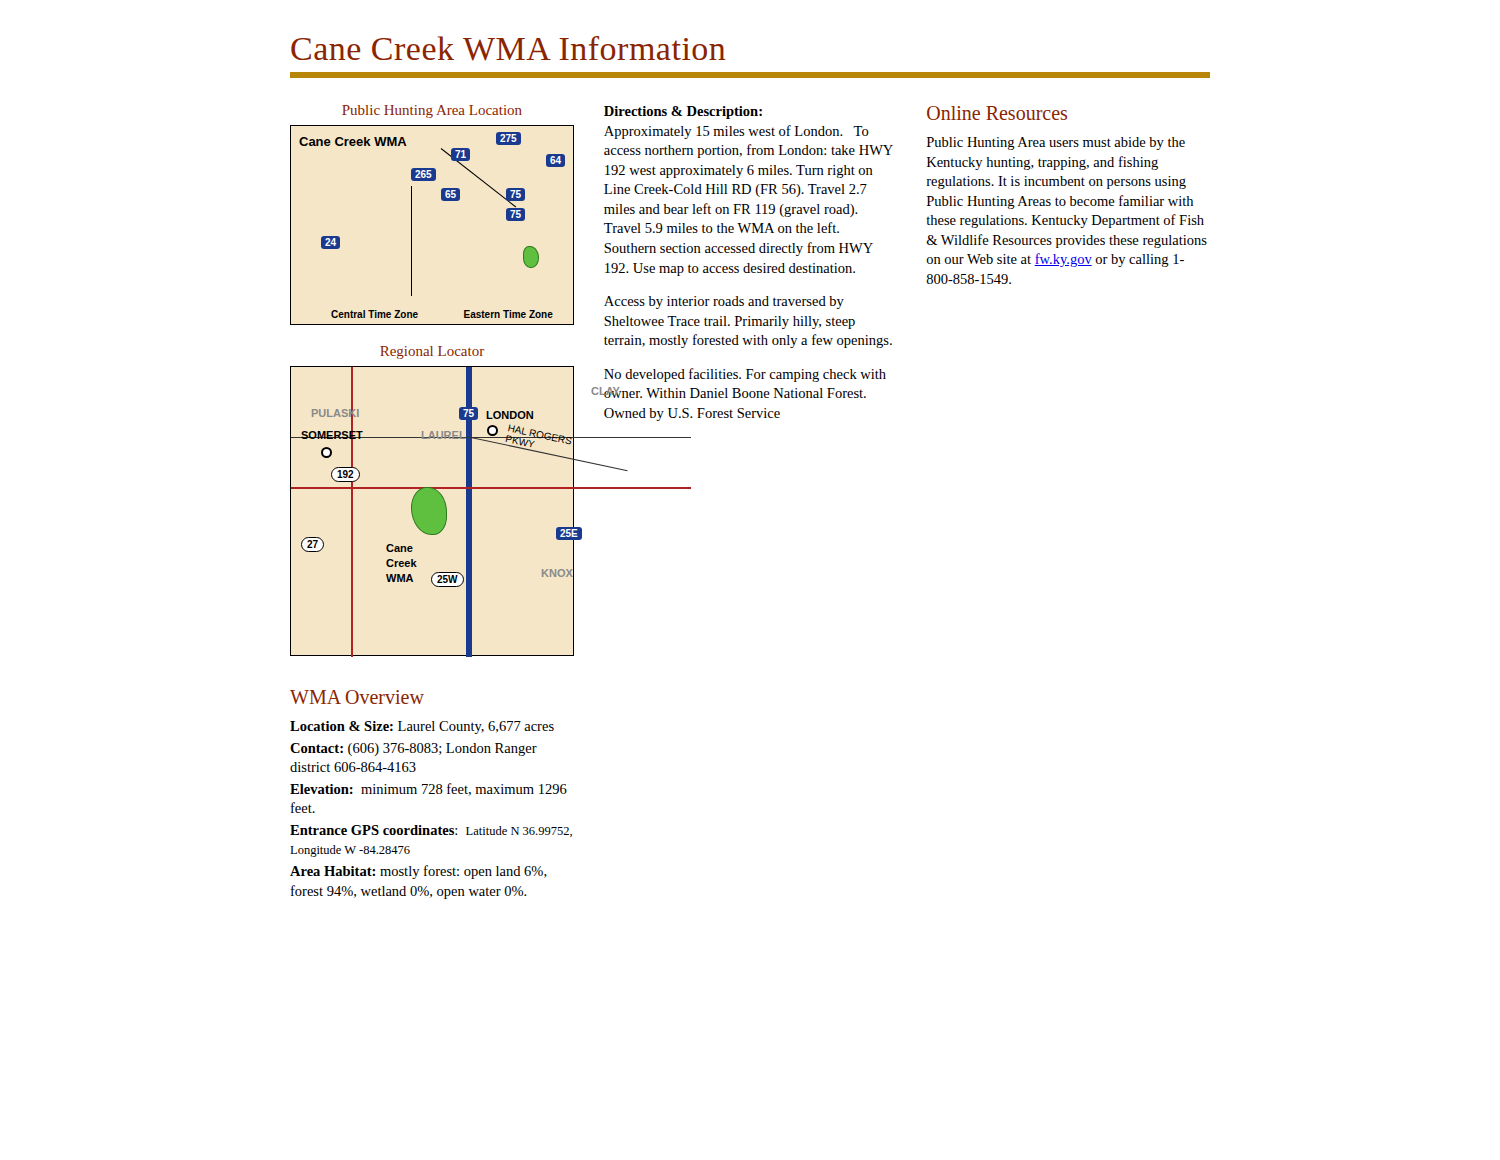Cane Creek WMA Information
Public Hunting Area Location
Cane Creek WMA
275 71 64 265 65 75 75 24
Central Time Zone Eastern Time Zone
Regional Locator
CLAY PULASKI LAUREL KNOX 75 LONDON
HAL ROGERS PKWY SOMERSET
192 27 25W 25E
Cane Creek WMA
WMA Overview
Location & Size: Laurel County, 6,677 acres
Contact: (606) 376-8083; London Ranger district 606-864-4163
Elevation: minimum 728 feet, maximum 1296 feet.
Entrance GPS coordinates: Latitude N 36.99752, Longitude W -84.28476
Area Habitat: mostly forest: open land 6%, forest 94%, wetland 0%, open water 0%.
Directions & Description:
Approximately 15 miles west of London. To access northern portion, from London: take HWY 192 west approximately 6 miles. Turn right on Line Creek-Cold Hill RD (FR 56). Travel 2.7 miles and bear left on FR 119 (gravel road). Travel 5.9 miles to the WMA on the left. Southern section accessed directly from HWY 192. Use map to access desired destination.
Access by interior roads and traversed by Sheltowee Trace trail. Primarily hilly, steep terrain, mostly forested with only a few openings.
No developed facilities. For camping check with owner. Within Daniel Boone National Forest. Owned by U.S. Forest Service
Online Resources
Public Hunting Area users must abide by the Kentucky hunting, trapping, and fishing regulations. It is incumbent on persons using Public Hunting Areas to become familiar with these regulations. Kentucky Department of Fish & Wildlife Resources provides these regulations on our Web site at fw.ky.gov or by calling 1-800-858-1549.